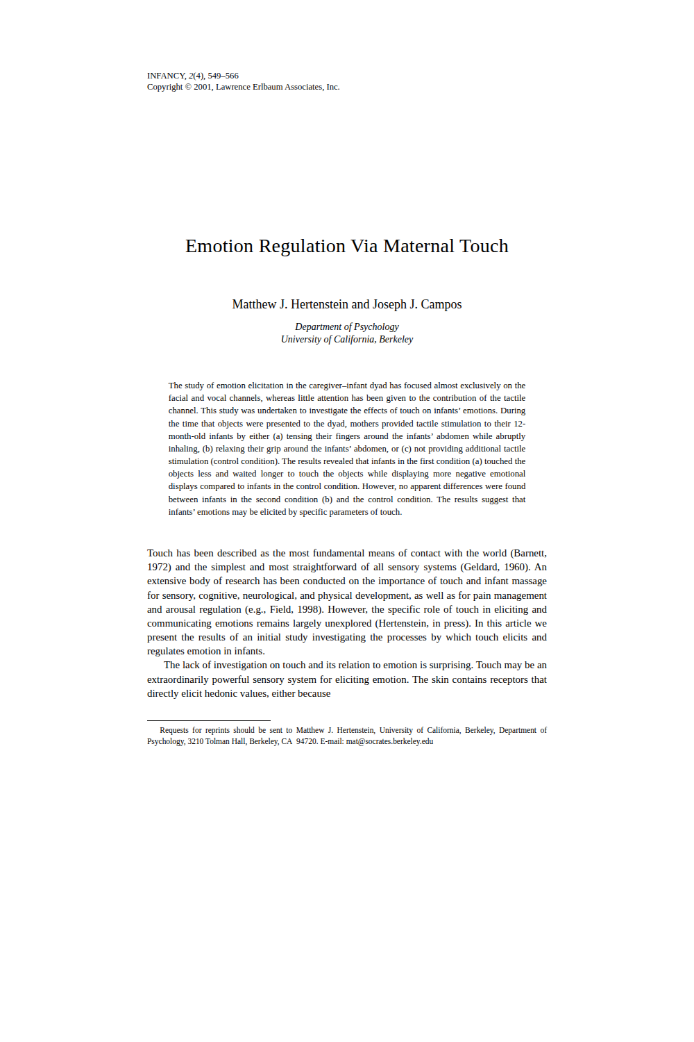INFANCY, 2(4), 549–566
Copyright © 2001, Lawrence Erlbaum Associates, Inc.
Emotion Regulation Via Maternal Touch
Matthew J. Hertenstein and Joseph J. Campos
Department of Psychology
University of California, Berkeley
The study of emotion elicitation in the caregiver–infant dyad has focused almost exclusively on the facial and vocal channels, whereas little attention has been given to the contribution of the tactile channel. This study was undertaken to investigate the effects of touch on infants’ emotions. During the time that objects were presented to the dyad, mothers provided tactile stimulation to their 12-month-old infants by either (a) tensing their fingers around the infants’ abdomen while abruptly inhaling, (b) relaxing their grip around the infants’ abdomen, or (c) not providing additional tactile stimulation (control condition). The results revealed that infants in the first condition (a) touched the objects less and waited longer to touch the objects while displaying more negative emotional displays compared to infants in the control condition. However, no apparent differences were found between infants in the second condition (b) and the control condition. The results suggest that infants’ emotions may be elicited by specific parameters of touch.
Touch has been described as the most fundamental means of contact with the world (Barnett, 1972) and the simplest and most straightforward of all sensory systems (Geldard, 1960). An extensive body of research has been conducted on the importance of touch and infant massage for sensory, cognitive, neurological, and physical development, as well as for pain management and arousal regulation (e.g., Field, 1998). However, the specific role of touch in eliciting and communicating emotions remains largely unexplored (Hertenstein, in press). In this article we present the results of an initial study investigating the processes by which touch elicits and regulates emotion in infants.
The lack of investigation on touch and its relation to emotion is surprising. Touch may be an extraordinarily powerful sensory system for eliciting emotion. The skin contains receptors that directly elicit hedonic values, either because
Requests for reprints should be sent to Matthew J. Hertenstein, University of California, Berkeley, Department of Psychology, 3210 Tolman Hall, Berkeley, CA 94720. E-mail: mat@socrates.berkeley.edu